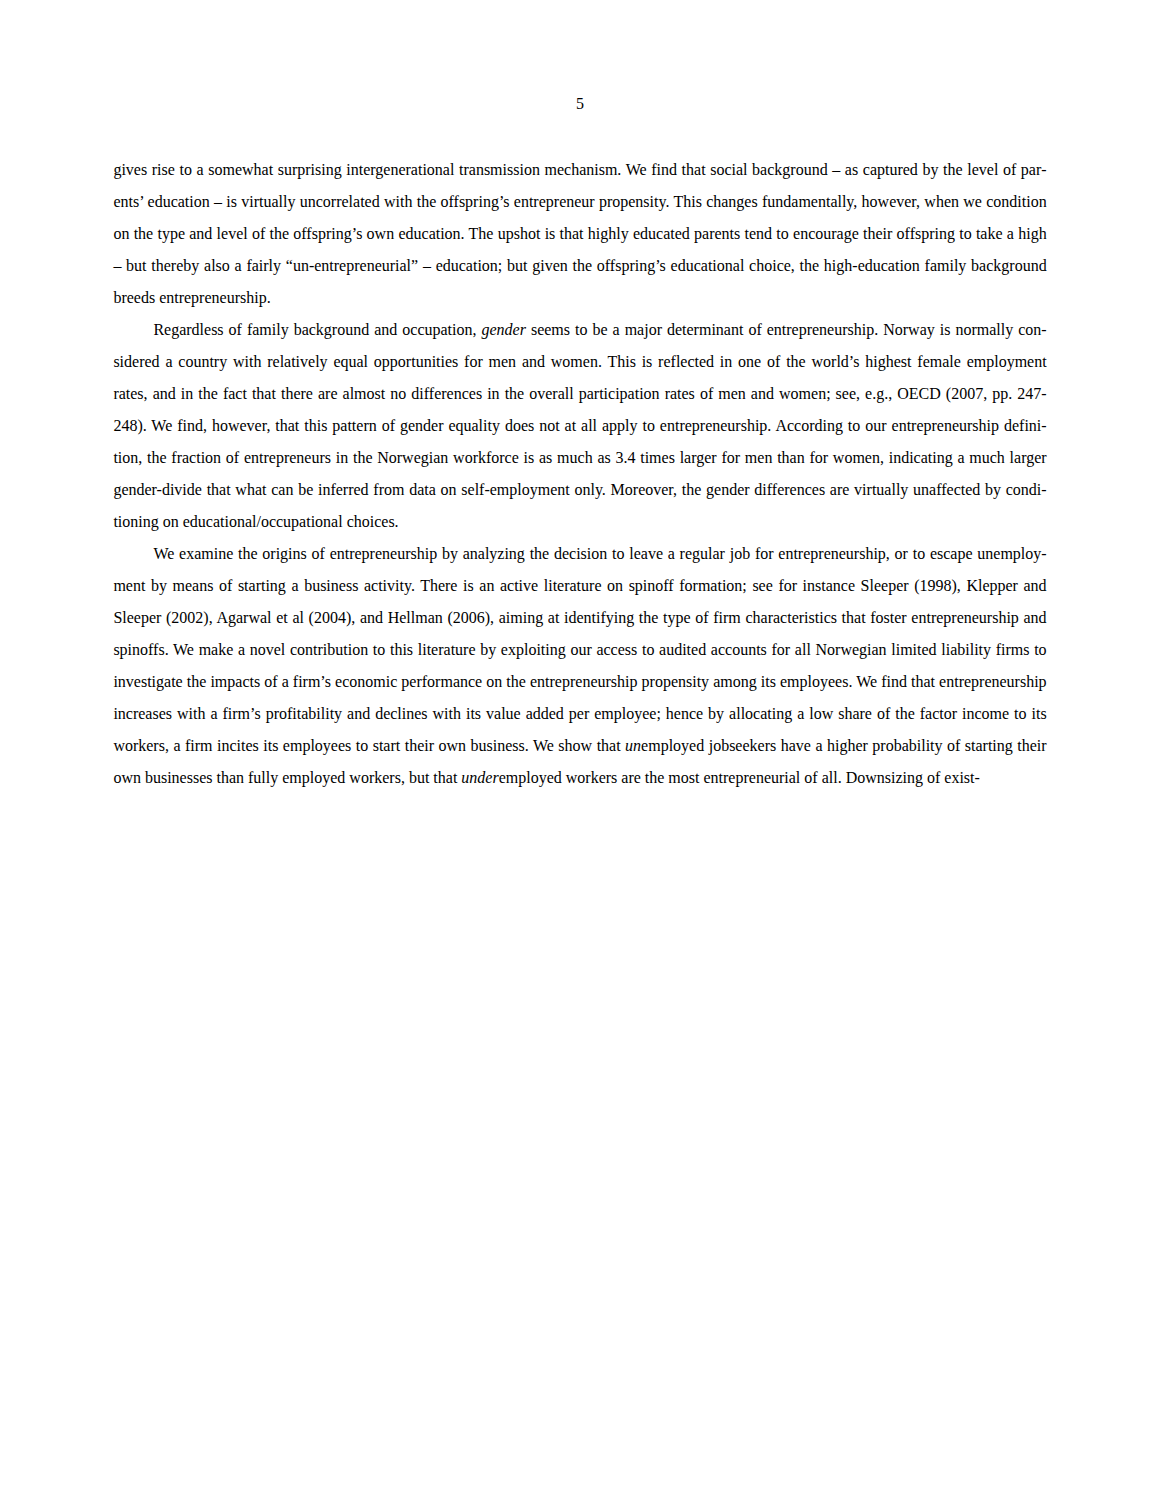5
gives rise to a somewhat surprising intergenerational transmission mechanism. We find that social background – as captured by the level of parents’ education – is virtually uncorrelated with the offspring’s entrepreneur propensity. This changes fundamentally, however, when we condition on the type and level of the offspring’s own education. The upshot is that highly educated parents tend to encourage their offspring to take a high – but thereby also a fairly “un-entrepreneurial” – education; but given the offspring’s educational choice, the high-education family background breeds entrepreneurship.
Regardless of family background and occupation, gender seems to be a major determinant of entrepreneurship. Norway is normally considered a country with relatively equal opportunities for men and women. This is reflected in one of the world’s highest female employment rates, and in the fact that there are almost no differences in the overall participation rates of men and women; see, e.g., OECD (2007, pp. 247-248). We find, however, that this pattern of gender equality does not at all apply to entrepreneurship. According to our entrepreneurship definition, the fraction of entrepreneurs in the Norwegian workforce is as much as 3.4 times larger for men than for women, indicating a much larger gender-divide that what can be inferred from data on self-employment only. Moreover, the gender differences are virtually unaffected by conditioning on educational/occupational choices.
We examine the origins of entrepreneurship by analyzing the decision to leave a regular job for entrepreneurship, or to escape unemployment by means of starting a business activity. There is an active literature on spinoff formation; see for instance Sleeper (1998), Klepper and Sleeper (2002), Agarwal et al (2004), and Hellman (2006), aiming at identifying the type of firm characteristics that foster entrepreneurship and spinoffs. We make a novel contribution to this literature by exploiting our access to audited accounts for all Norwegian limited liability firms to investigate the impacts of a firm’s economic performance on the entrepreneurship propensity among its employees. We find that entrepreneurship increases with a firm’s profitability and declines with its value added per employee; hence by allocating a low share of the factor income to its workers, a firm incites its employees to start their own business. We show that unemployed jobseekers have a higher probability of starting their own businesses than fully employed workers, but that underemployed workers are the most entrepreneurial of all. Downsizing of exist-